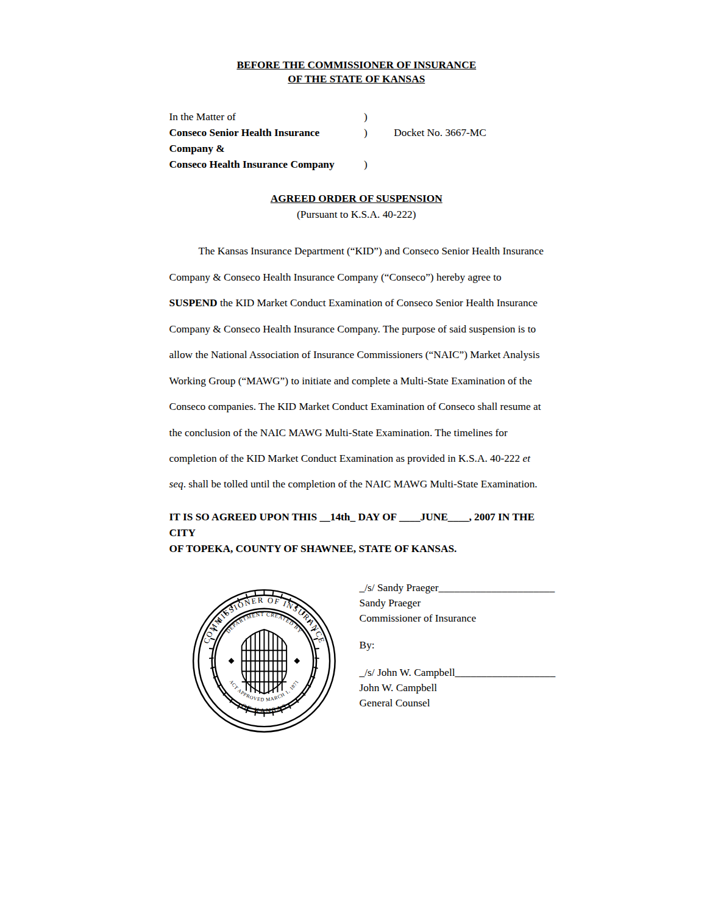BEFORE THE COMMISSIONER OF INSURANCE OF THE STATE OF KANSAS
| In the Matter of | ) | |
| Conseco Senior Health Insurance Company & | ) | Docket No. 3667-MC |
| Conseco Health Insurance Company | ) | |
AGREED ORDER OF SUSPENSION (Pursuant to K.S.A. 40-222)
The Kansas Insurance Department (“KID”) and Conseco Senior Health Insurance Company & Conseco Health Insurance Company (“Conseco”) hereby agree to SUSPEND the KID Market Conduct Examination of Conseco Senior Health Insurance Company & Conseco Health Insurance Company. The purpose of said suspension is to allow the National Association of Insurance Commissioners (“NAIC”) Market Analysis Working Group (“MAWG”) to initiate and complete a Multi-State Examination of the Conseco companies. The KID Market Conduct Examination of Conseco shall resume at the conclusion of the NAIC MAWG Multi-State Examination. The timelines for completion of the KID Market Conduct Examination as provided in K.S.A. 40-222 et seq. shall be tolled until the completion of the NAIC MAWG Multi-State Examination.
IT IS SO AGREED UPON THIS __14th_ DAY OF ____JUNE____, 2007 IN THE CITY
OF TOPEKA, COUNTY OF SHAWNEE, STATE OF KANSAS.
COMMISSIONER OF INSURANCE OF KANSAS DEPARTMENT CREATED BY ACT APPROVED MARCH 1, 1871
_/s/ Sandy Praeger______________________
Sandy Praeger
Commissioner of Insurance
By:
_/s/ John W. Campbell___________________
John W. Campbell
General Counsel